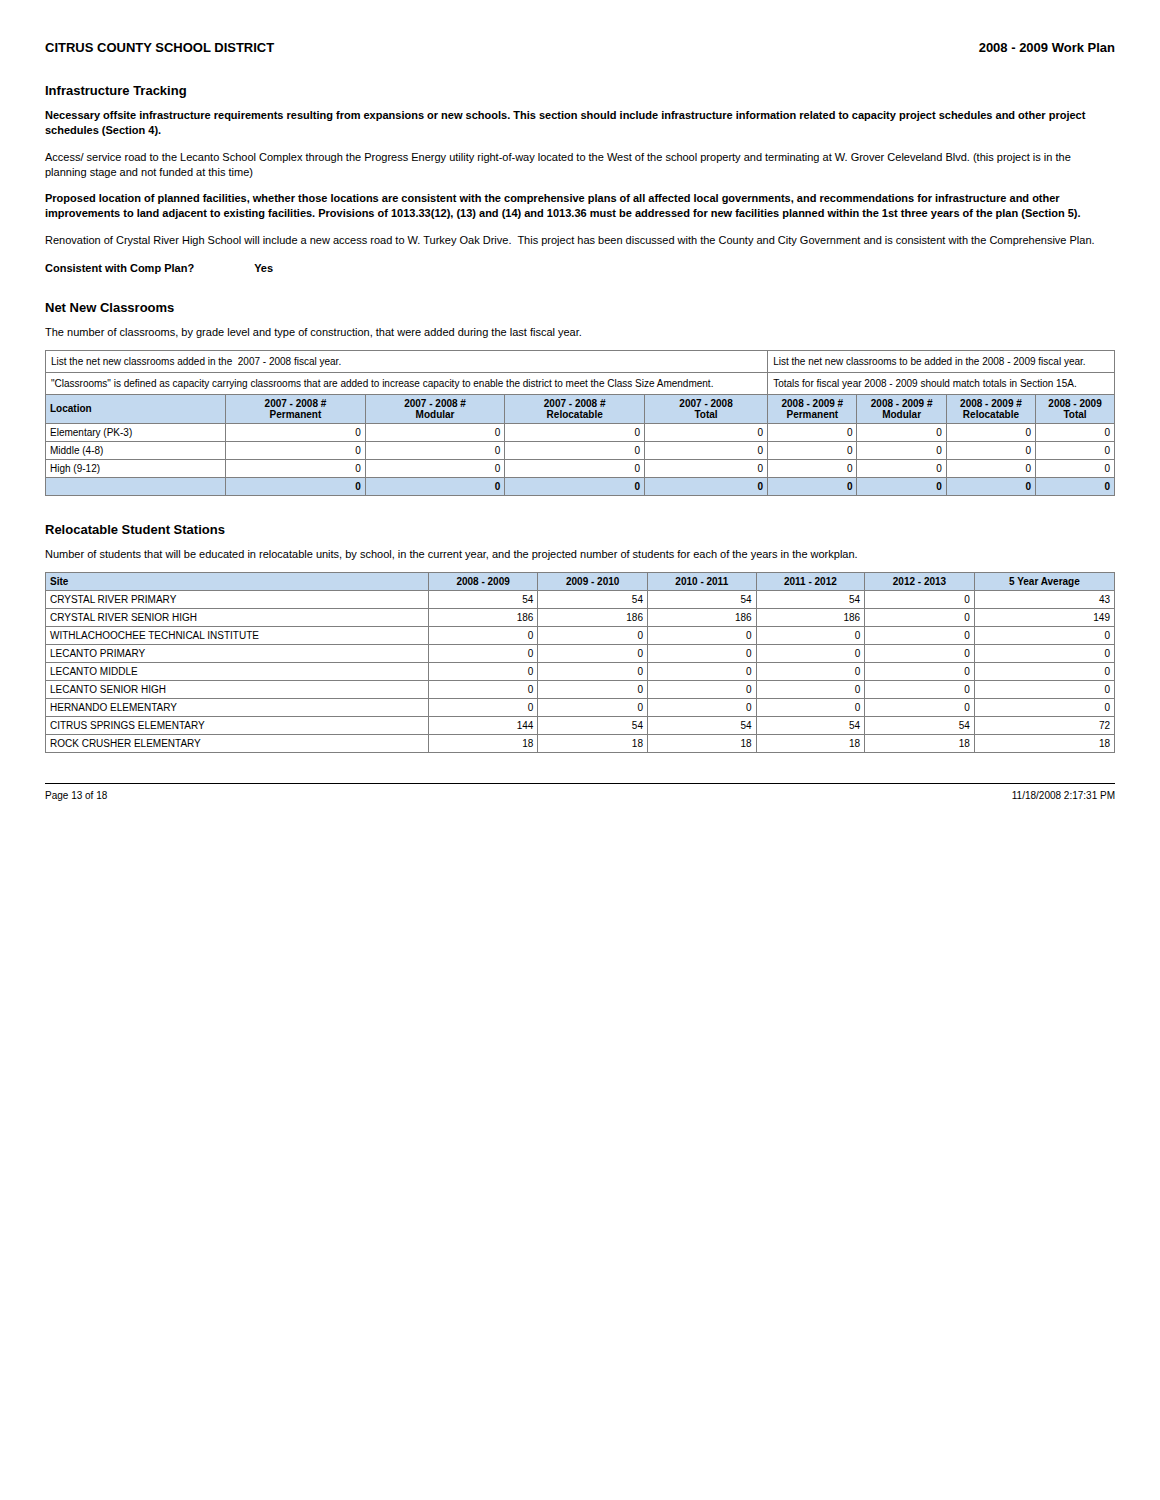CITRUS COUNTY SCHOOL DISTRICT 2008 - 2009 Work Plan
Infrastructure Tracking
Necessary offsite infrastructure requirements resulting from expansions or new schools. This section should include infrastructure information related to capacity project schedules and other project schedules (Section 4).
Access/ service road to the Lecanto School Complex through the Progress Energy utility right-of-way located to the West of the school property and terminating at W. Grover Celeveland Blvd. (this project is in the planning stage and not funded at this time)
Proposed location of planned facilities, whether those locations are consistent with the comprehensive plans of all affected local governments, and recommendations for infrastructure and other improvements to land adjacent to existing facilities. Provisions of 1013.33(12), (13) and (14) and 1013.36 must be addressed for new facilities planned within the 1st three years of the plan (Section 5).
Renovation of Crystal River High School will include a new access road to W. Turkey Oak Drive. This project has been discussed with the County and City Government and is consistent with the Comprehensive Plan.
Consistent with Comp Plan? Yes
Net New Classrooms
The number of classrooms, by grade level and type of construction, that were added during the last fiscal year.
| List the net new classrooms added in the 2007 - 2008 fiscal year. | List the net new classrooms to be added in the 2008 - 2009 fiscal year. |
| "Classrooms" is defined as capacity carrying classrooms that are added to increase capacity to enable the district to meet the Class Size Amendment. | Totals for fiscal year 2008 - 2009 should match totals in Section 15A. |
| Location | 2007 - 2008 # Permanent | 2007 - 2008 # Modular | 2007 - 2008 # Relocatable | 2007 - 2008 Total | 2008 - 2009 # Permanent | 2008 - 2009 # Modular | 2008 - 2009 # Relocatable | 2008 - 2009 Total |
| Elementary (PK-3) | 0 | 0 | 0 | 0 | 0 | 0 | 0 | 0 |
| Middle (4-8) | 0 | 0 | 0 | 0 | 0 | 0 | 0 | 0 |
| High (9-12) | 0 | 0 | 0 | 0 | 0 | 0 | 0 | 0 |
| | 0 | 0 | 0 | 0 | 0 | 0 | 0 | 0 |
Relocatable Student Stations
Number of students that will be educated in relocatable units, by school, in the current year, and the projected number of students for each of the years in the workplan.
| Site | 2008 - 2009 | 2009 - 2010 | 2010 - 2011 | 2011 - 2012 | 2012 - 2013 | 5 Year Average |
| --- | --- | --- | --- | --- | --- | --- |
| CRYSTAL RIVER PRIMARY | 54 | 54 | 54 | 54 | 0 | 43 |
| CRYSTAL RIVER SENIOR HIGH | 186 | 186 | 186 | 186 | 0 | 149 |
| WITHLACHOOCHEE TECHNICAL INSTITUTE | 0 | 0 | 0 | 0 | 0 | 0 |
| LECANTO PRIMARY | 0 | 0 | 0 | 0 | 0 | 0 |
| LECANTO MIDDLE | 0 | 0 | 0 | 0 | 0 | 0 |
| LECANTO SENIOR HIGH | 0 | 0 | 0 | 0 | 0 | 0 |
| HERNANDO ELEMENTARY | 0 | 0 | 0 | 0 | 0 | 0 |
| CITRUS SPRINGS ELEMENTARY | 144 | 54 | 54 | 54 | 54 | 72 |
| ROCK CRUSHER ELEMENTARY | 18 | 18 | 18 | 18 | 18 | 18 |
Page 13 of 18 11/18/2008 2:17:31 PM